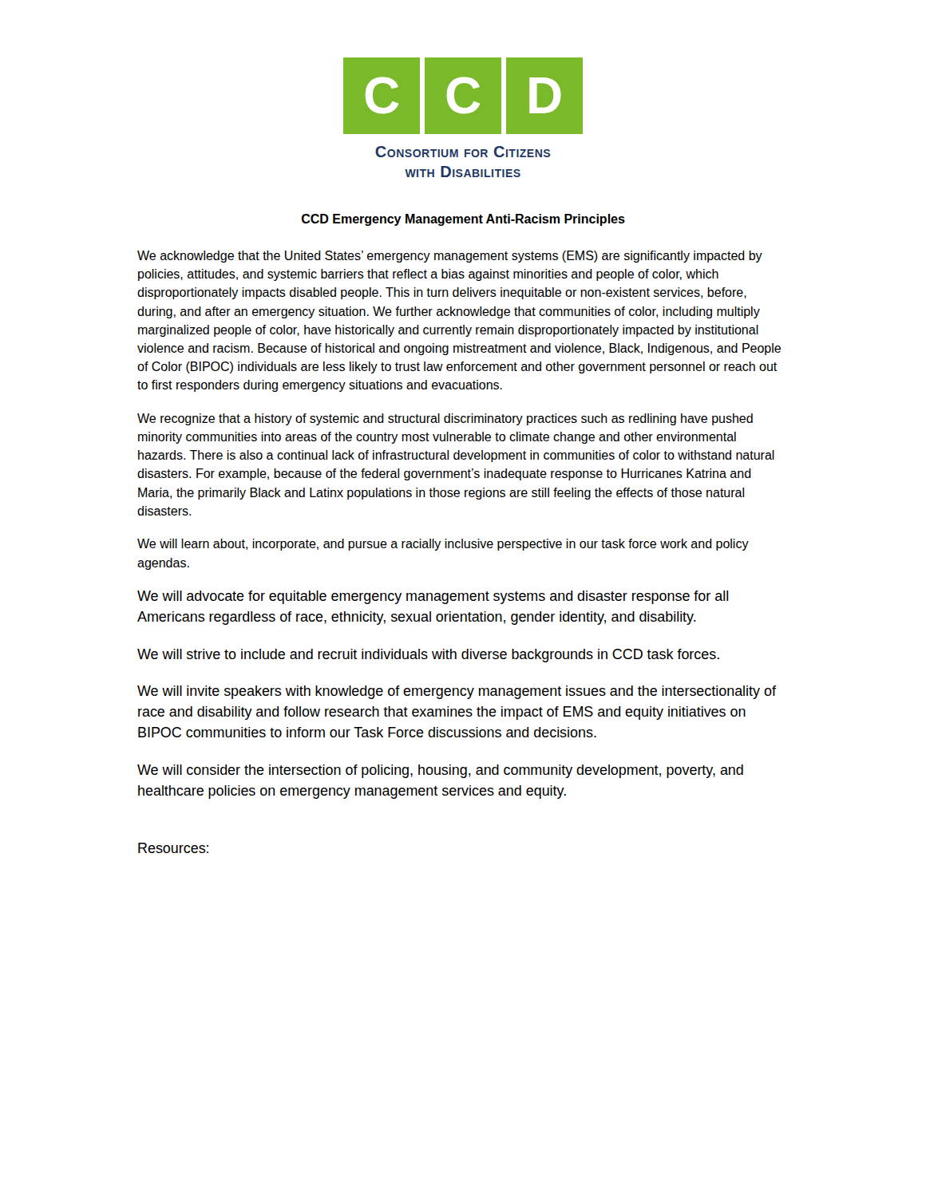CCD
Consortium for Citizens
with Disabilities
CCD Emergency Management Anti-Racism Principles
We acknowledge that the United States’ emergency management systems (EMS) are significantly impacted by policies, attitudes, and systemic barriers that reflect a bias against minorities and people of color, which disproportionately impacts disabled people. This in turn delivers inequitable or non-existent services, before, during, and after an emergency situation. We further acknowledge that communities of color, including multiply marginalized people of color, have historically and currently remain disproportionately impacted by institutional violence and racism. Because of historical and ongoing mistreatment and violence, Black, Indigenous, and People of Color (BIPOC) individuals are less likely to trust law enforcement and other government personnel or reach out to first responders during emergency situations and evacuations.
We recognize that a history of systemic and structural discriminatory practices such as redlining have pushed minority communities into areas of the country most vulnerable to climate change and other environmental hazards. There is also a continual lack of infrastructural development in communities of color to withstand natural disasters. For example, because of the federal government’s inadequate response to Hurricanes Katrina and Maria, the primarily Black and Latinx populations in those regions are still feeling the effects of those natural disasters.
We will learn about, incorporate, and pursue a racially inclusive perspective in our task force work and policy agendas.
We will advocate for equitable emergency management systems and disaster response for all Americans regardless of race, ethnicity, sexual orientation, gender identity, and disability.
We will strive to include and recruit individuals with diverse backgrounds in CCD task forces.
We will invite speakers with knowledge of emergency management issues and the intersectionality of race and disability and follow research that examines the impact of EMS and equity initiatives on BIPOC communities to inform our Task Force discussions and decisions.
We will consider the intersection of policing, housing, and community development, poverty, and healthcare policies on emergency management services and equity.
Resources: